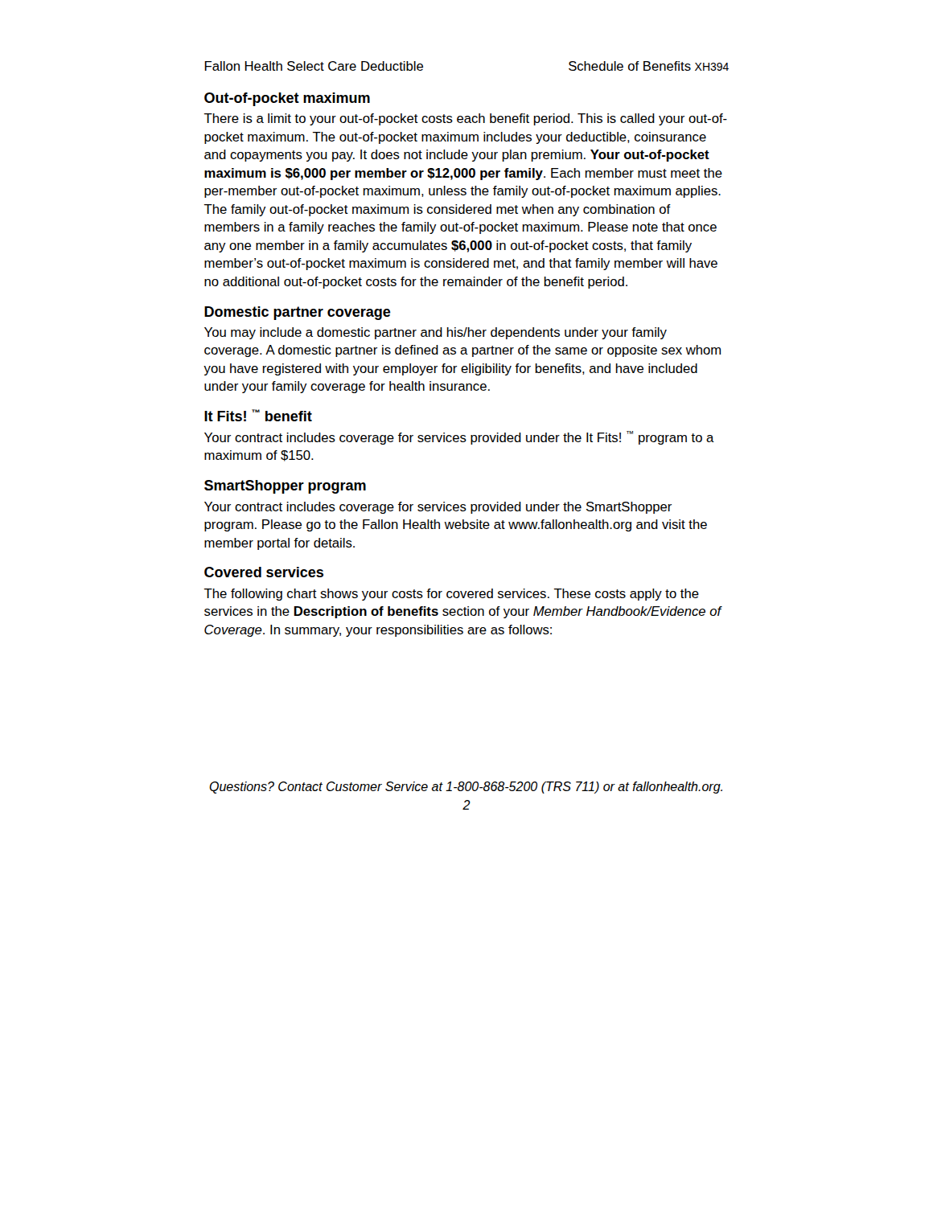Fallon Health Select Care Deductible
Schedule of Benefits XH394
Out-of-pocket maximum
There is a limit to your out-of-pocket costs each benefit period. This is called your out-of-pocket maximum. The out-of-pocket maximum includes your deductible, coinsurance and copayments you pay. It does not include your plan premium. Your out-of-pocket maximum is $6,000 per member or $12,000 per family. Each member must meet the per-member out-of-pocket maximum, unless the family out-of-pocket maximum applies. The family out-of-pocket maximum is considered met when any combination of members in a family reaches the family out-of-pocket maximum. Please note that once any one member in a family accumulates $6,000 in out-of-pocket costs, that family member’s out-of-pocket maximum is considered met, and that family member will have no additional out-of-pocket costs for the remainder of the benefit period.
Domestic partner coverage
You may include a domestic partner and his/her dependents under your family coverage. A domestic partner is defined as a partner of the same or opposite sex whom you have registered with your employer for eligibility for benefits, and have included under your family coverage for health insurance.
It Fits! ™ benefit
Your contract includes coverage for services provided under the It Fits! ™ program to a maximum of $150.
SmartShopper program
Your contract includes coverage for services provided under the SmartShopper program. Please go to the Fallon Health website at www.fallonhealth.org and visit the member portal for details.
Covered services
The following chart shows your costs for covered services. These costs apply to the services in the Description of benefits section of your Member Handbook/Evidence of Coverage. In summary, your responsibilities are as follows:
Questions? Contact Customer Service at 1-800-868-5200 (TRS 711) or at fallonhealth.org.
2